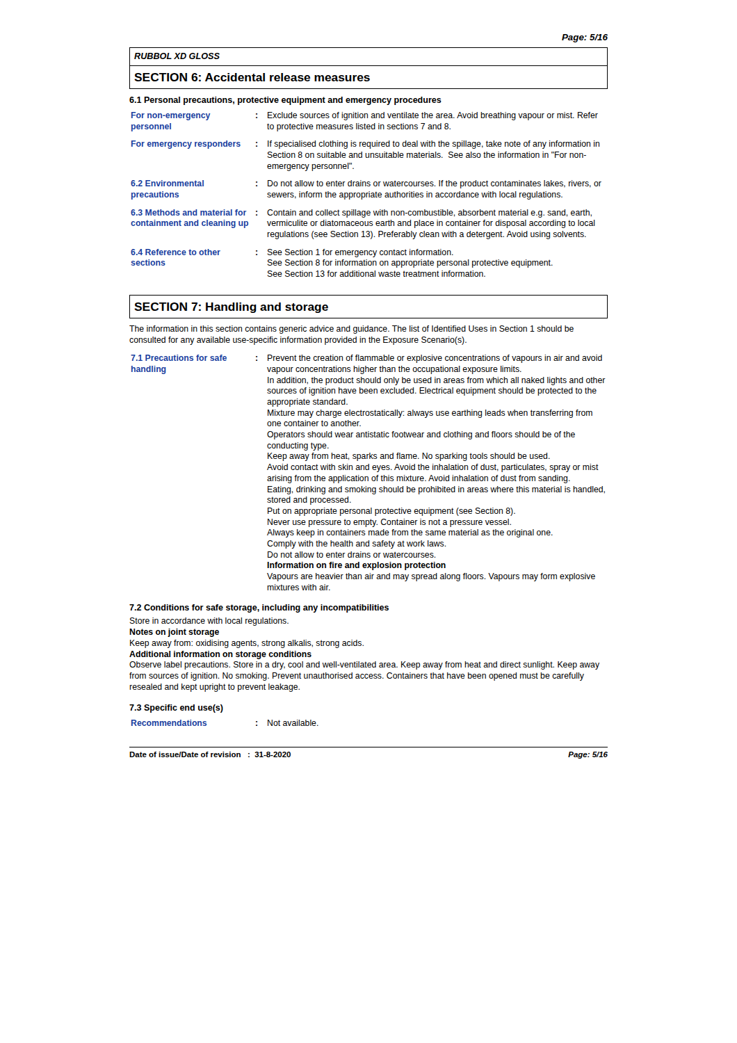Page: 5/16
RUBBOL XD GLOSS
SECTION 6: Accidental release measures
6.1 Personal precautions, protective equipment and emergency procedures
| For non-emergency personnel | : | Exclude sources of ignition and ventilate the area. Avoid breathing vapour or mist. Refer to protective measures listed in sections 7 and 8. |
| For emergency responders | : | If specialised clothing is required to deal with the spillage, take note of any information in Section 8 on suitable and unsuitable materials. See also the information in "For non-emergency personnel". |
| 6.2 Environmental precautions | : | Do not allow to enter drains or watercourses. If the product contaminates lakes, rivers, or sewers, inform the appropriate authorities in accordance with local regulations. |
| 6.3 Methods and material for containment and cleaning up | : | Contain and collect spillage with non-combustible, absorbent material e.g. sand, earth, vermiculite or diatomaceous earth and place in container for disposal according to local regulations (see Section 13). Preferably clean with a detergent. Avoid using solvents. |
| 6.4 Reference to other sections | : | See Section 1 for emergency contact information. See Section 8 for information on appropriate personal protective equipment. See Section 13 for additional waste treatment information. |
SECTION 7: Handling and storage
The information in this section contains generic advice and guidance. The list of Identified Uses in Section 1 should be consulted for any available use-specific information provided in the Exposure Scenario(s).
| 7.1 Precautions for safe handling | : | Prevent the creation of flammable or explosive concentrations of vapours in air and avoid vapour concentrations higher than the occupational exposure limits. In addition, the product should only be used in areas from which all naked lights and other sources of ignition have been excluded. Electrical equipment should be protected to the appropriate standard. Mixture may charge electrostatically: always use earthing leads when transferring from one container to another. Operators should wear antistatic footwear and clothing and floors should be of the conducting type. Keep away from heat, sparks and flame. No sparking tools should be used. Avoid contact with skin and eyes. Avoid the inhalation of dust, particulates, spray or mist arising from the application of this mixture. Avoid inhalation of dust from sanding. Eating, drinking and smoking should be prohibited in areas where this material is handled, stored and processed. Put on appropriate personal protective equipment (see Section 8). Never use pressure to empty. Container is not a pressure vessel. Always keep in containers made from the same material as the original one. Comply with the health and safety at work laws. Do not allow to enter drains or watercourses. Information on fire and explosion protection Vapours are heavier than air and may spread along floors. Vapours may form explosive mixtures with air. |
7.2 Conditions for safe storage, including any incompatibilities
Store in accordance with local regulations.
Notes on joint storage
Keep away from: oxidising agents, strong alkalis, strong acids.
Additional information on storage conditions
Observe label precautions. Store in a dry, cool and well-ventilated area. Keep away from heat and direct sunlight. Keep away from sources of ignition. No smoking. Prevent unauthorised access. Containers that have been opened must be carefully resealed and kept upright to prevent leakage.
7.3 Specific end use(s)
| Recommendations | : | Not available. |
Date of issue/Date of revision : 31-8-2020 Page: 5/16